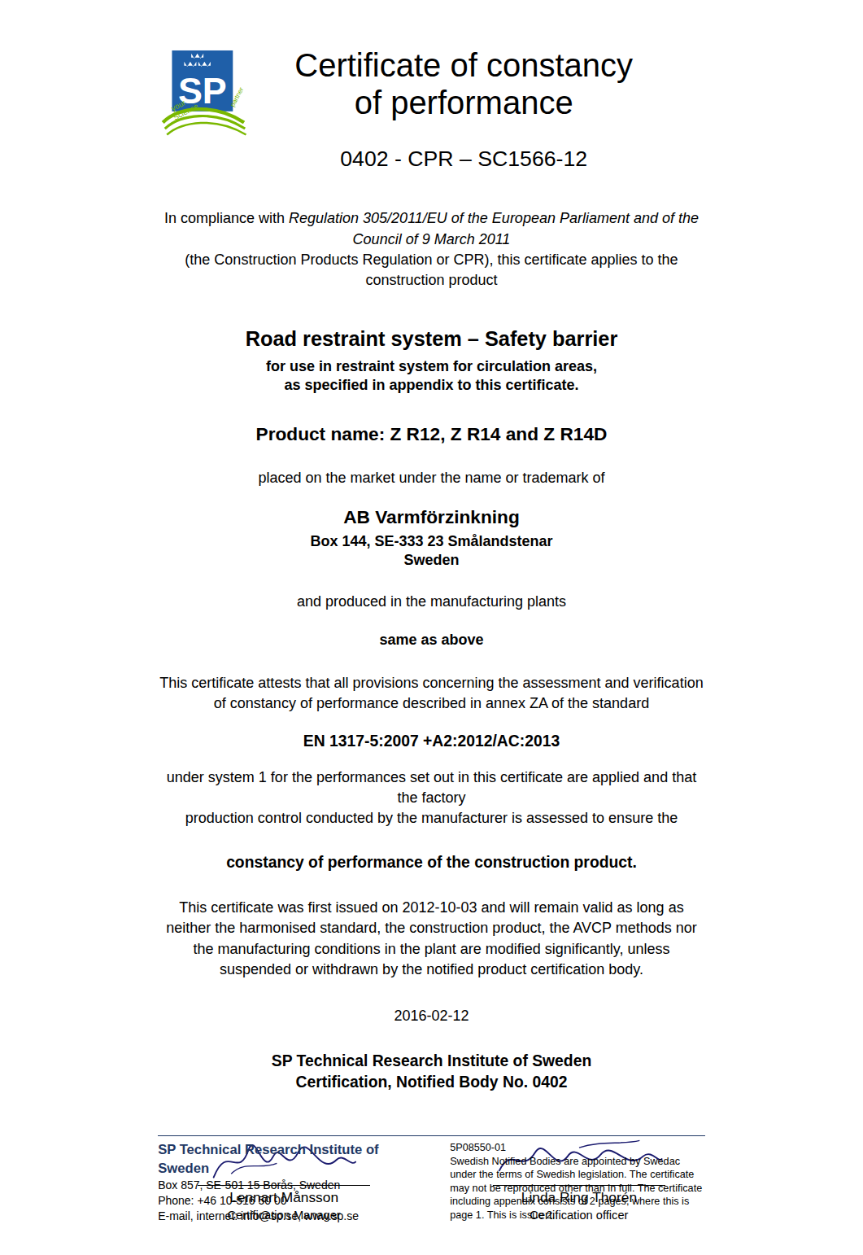SP your Science partner
Certificate of constancy
of performance
0402 - CPR – SC1566-12
In compliance with Regulation 305/2011/EU of the European Parliament and of the Council of 9 March 2011
(the Construction Products Regulation or CPR), this certificate applies to the construction product
Road restraint system – Safety barrier
for use in restraint system for circulation areas,
as specified in appendix to this certificate.
Product name: Z R12, Z R14 and Z R14D
placed on the market under the name or trademark of
AB Varmförzinkning
Box 144, SE-333 23 Smålandstenar
Sweden
and produced in the manufacturing plants
same as above
This certificate attests that all provisions concerning the assessment and verification
of constancy of performance described in annex ZA of the standard
EN 1317-5:2007 +A2:2012/AC:2013
under system 1 for the performances set out in this certificate are applied and that the factory
production control conducted by the manufacturer is assessed to ensure the
constancy of performance of the construction product.
This certificate was first issued on 2012-10-03 and will remain valid as long as neither the harmonised standard, the construction product, the AVCP methods nor the manufacturing conditions in the plant are modified significantly, unless suspended or withdrawn by the notified product certification body.
2016-02-12
SP Technical Research Institute of Sweden
Certification, Notified Body No. 0402
Lennart Månsson
Certification Manager
Linda Ring Thorén
Certification officer
SP Technical Research Institute of Sweden
Box 857, SE-501 15 Borås, Sweden
Phone: +46 10-516 50 00
E-mail, internet: info@sp.se, www.sp.se
5P08550-01
Swedish Notified Bodies are appointed by Swedac under the terms of Swedish legislation. The certificate may not be reproduced other than in full. The certificate including appendix consists of 2 pages, where this is page 1. This is issue 2.